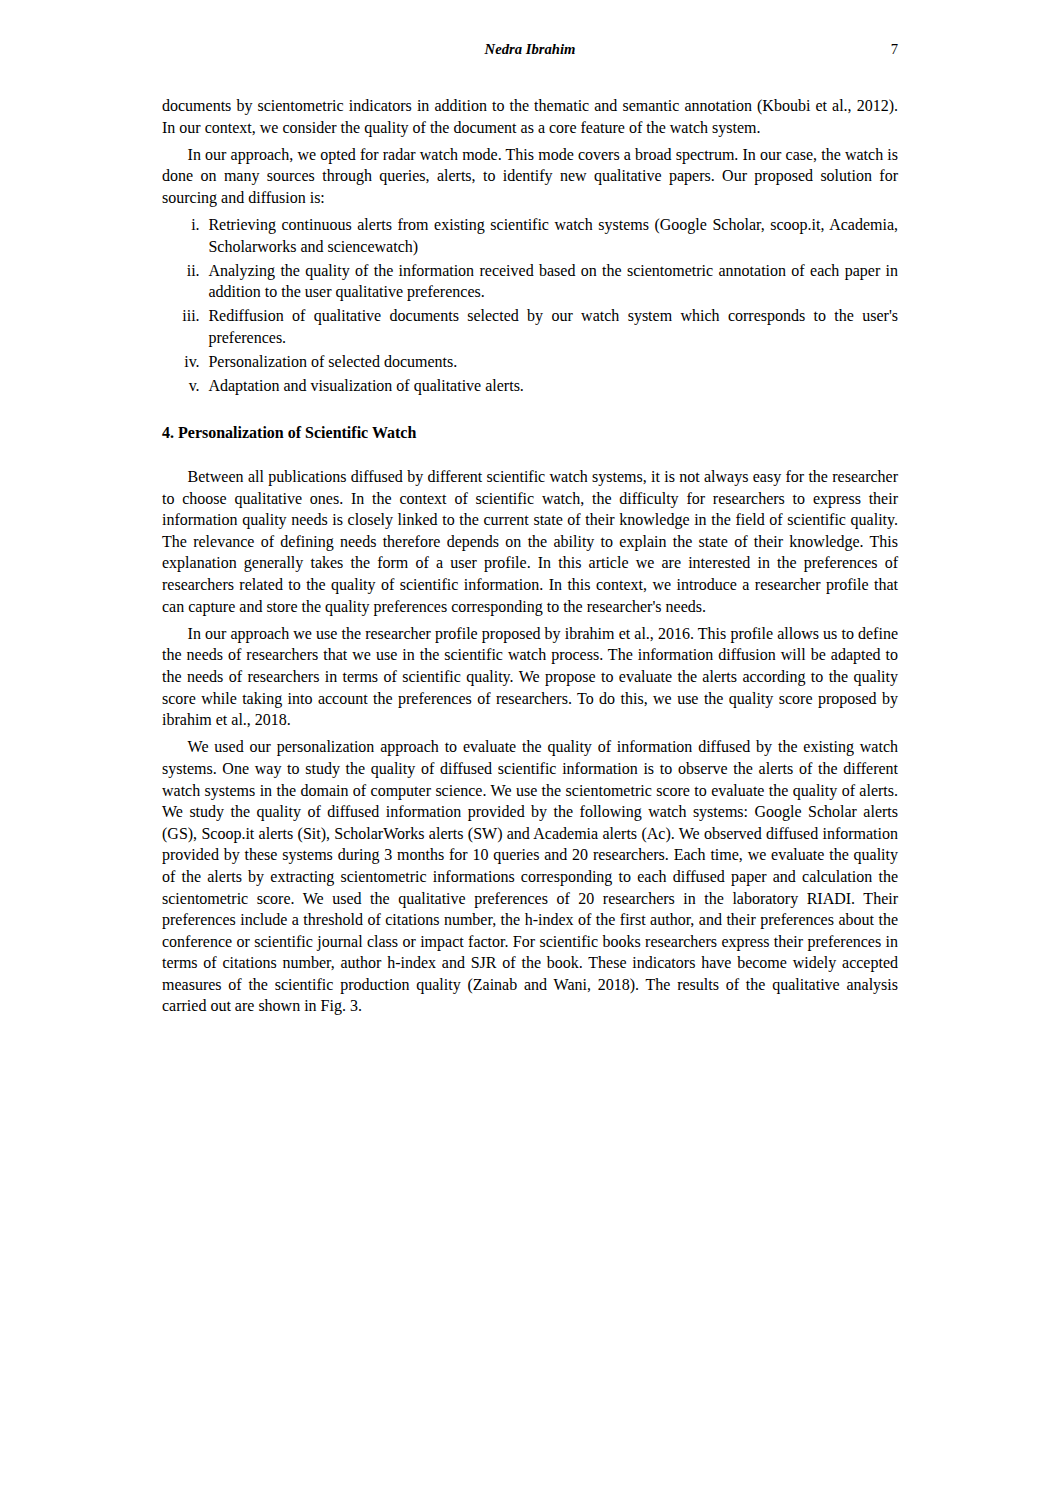Nedra Ibrahim 7
documents by scientometric indicators in addition to the thematic and semantic annotation (Kboubi et al., 2012). In our context, we consider the quality of the document as a core feature of the watch system.
In our approach, we opted for radar watch mode. This mode covers a broad spectrum. In our case, the watch is done on many sources through queries, alerts, to identify new qualitative papers. Our proposed solution for sourcing and diffusion is:
Retrieving continuous alerts from existing scientific watch systems (Google Scholar, scoop.it, Academia, Scholarworks and sciencewatch)
Analyzing the quality of the information received based on the scientometric annotation of each paper in addition to the user qualitative preferences.
Rediffusion of qualitative documents selected by our watch system which corresponds to the user's preferences.
Personalization of selected documents.
Adaptation and visualization of qualitative alerts.
4. Personalization of Scientific Watch
Between all publications diffused by different scientific watch systems, it is not always easy for the researcher to choose qualitative ones. In the context of scientific watch, the difficulty for researchers to express their information quality needs is closely linked to the current state of their knowledge in the field of scientific quality. The relevance of defining needs therefore depends on the ability to explain the state of their knowledge. This explanation generally takes the form of a user profile. In this article we are interested in the preferences of researchers related to the quality of scientific information. In this context, we introduce a researcher profile that can capture and store the quality preferences corresponding to the researcher's needs.
In our approach we use the researcher profile proposed by ibrahim et al., 2016. This profile allows us to define the needs of researchers that we use in the scientific watch process. The information diffusion will be adapted to the needs of researchers in terms of scientific quality. We propose to evaluate the alerts according to the quality score while taking into account the preferences of researchers. To do this, we use the quality score proposed by ibrahim et al., 2018.
We used our personalization approach to evaluate the quality of information diffused by the existing watch systems. One way to study the quality of diffused scientific information is to observe the alerts of the different watch systems in the domain of computer science. We use the scientometric score to evaluate the quality of alerts. We study the quality of diffused information provided by the following watch systems: Google Scholar alerts (GS), Scoop.it alerts (Sit), ScholarWorks alerts (SW) and Academia alerts (Ac). We observed diffused information provided by these systems during 3 months for 10 queries and 20 researchers. Each time, we evaluate the quality of the alerts by extracting scientometric informations corresponding to each diffused paper and calculation the scientometric score. We used the qualitative preferences of 20 researchers in the laboratory RIADI. Their preferences include a threshold of citations number, the h-index of the first author, and their preferences about the conference or scientific journal class or impact factor. For scientific books researchers express their preferences in terms of citations number, author h-index and SJR of the book. These indicators have become widely accepted measures of the scientific production quality (Zainab and Wani, 2018). The results of the qualitative analysis carried out are shown in Fig. 3.